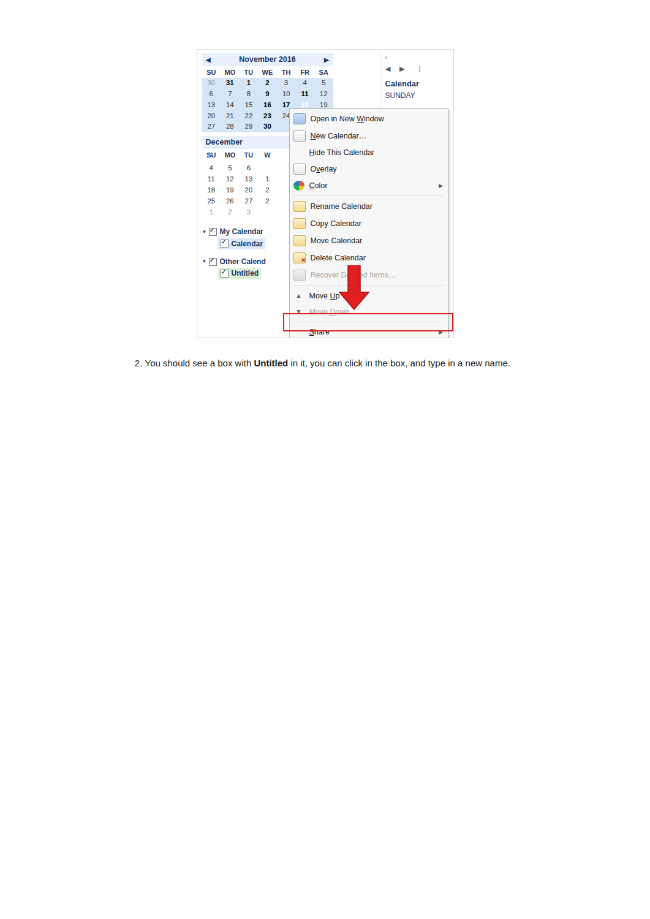◀ November 2016 ▶
| SU | MO | TU | WE | TH | FR | SA |
| --- | --- | --- | --- | --- | --- | --- |
| 30 | 31 | 1 | 2 | 3 | 4 | 5 |
| 6 | 7 | 8 | 9 | 10 | 11 | 12 |
| 13 | 14 | 15 | 16 | 17 | 18 | 19 |
| 20 | 21 | 22 | 23 | 24 | 25 | 26 |
| 27 | 28 | 29 | 30 | | | |
December
| SU | MO | TU | W | | | |
| --- | --- | --- | --- | --- | --- | --- |
| 4 | 5 | 6 | | | | |
| 11 | 12 | 13 | 1 | | | |
| 18 | 19 | 20 | 2 | | | |
| 25 | 26 | 27 | 2 | | | |
| 1 | 2 | 3 | | | | |
▼ My Calendar
Calendar
▼ Other Calend
Untitled
‹
◀ ▶ |
Calendar
SUNDAY
Oct 30
Open in New Window
New Calendar…
Hide This Calendar
Overlay
Color▶
Rename Calendar
Copy Calendar
Move Calendar
Delete Calendar
Recover Deleted Items…
▲Move Up
▼Move Down
Share▶
Properties…
You should see a box with Untitled in it, you can click in the box, and type in a new name.